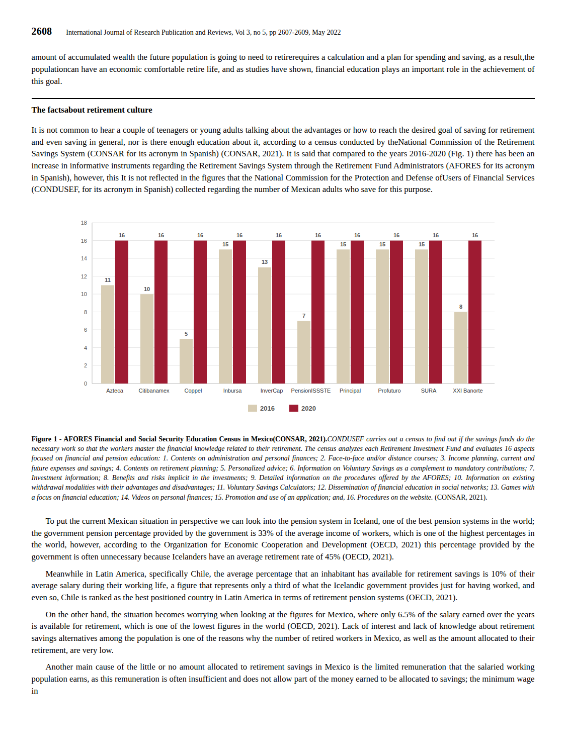2608
International Journal of Research Publication and Reviews, Vol 3, no 5, pp 2607-2609, May 2022
amount of accumulated wealth the future population is going to need to retirerequires a calculation and a plan for spending and saving, as a result,the populationcan have an economic comfortable retire life, and as studies have shown, financial education plays an important role in the achievement of this goal.
The factsabout retirement culture
It is not common to hear a couple of teenagers or young adults talking about the advantages or how to reach the desired goal of saving for retirement and even saving in general, nor is there enough education about it, according to a census conducted by theNational Commission of the Retirement Savings System (CONSAR for its acronym in Spanish) (CONSAR, 2021). It is said that compared to the years 2016-2020 (Fig. 1) there has been an increase in informative instruments regarding the Retirement Savings System through the Retirement Fund Administrators (AFORES for its acronym in Spanish), however, this It is not reflected in the figures that the National Commission for the Protection and Defense ofUsers of Financial Services (CONDUSEF, for its acronym in Spanish) collected regarding the number of Mexican adults who save for this purpose.
18 16 14 12 10 8 6 4 2 0 11 16 10 16 5 16 15 16 13 16 7 16 15 16 15 16 15 16 8 16 Azteca Citibanamex Coppel Inbursa InverCap PensionISSSTE Principal Profuturo SURA XXI Banorte 2016 2020
Figure 1 - AFORES Financial and Social Security Education Census in Mexico(CONSAR, 2021). CONDUSEF carries out a census to find out if the savings funds do the necessary work so that the workers master the financial knowledge related to their retirement. The census analyzes each Retirement Investment Fund and evaluates 16 aspects focused on financial and pension education: 1. Contents on administration and personal finances; 2. Face-to-face and/or distance courses; 3. Income planning, current and future expenses and savings; 4. Contents on retirement planning; 5. Personalized advice; 6. Information on Voluntary Savings as a complement to mandatory contributions; 7. Investment information; 8. Benefits and risks implicit in the investments; 9. Detailed information on the procedures offered by the AFORES; 10. Information on existing withdrawal modalities with their advantages and disadvantages; 11. Voluntary Savings Calculators; 12. Dissemination of financial education in social networks; 13. Games with a focus on financial education; 14. Videos on personal finances; 15. Promotion and use of an application; and, 16. Procedures on the website. (CONSAR, 2021).
To put the current Mexican situation in perspective we can look into the pension system in Iceland, one of the best pension systems in the world; the government pension percentage provided by the government is 33% of the average income of workers, which is one of the highest percentages in the world, however, according to the Organization for Economic Cooperation and Development (OECD, 2021) this percentage provided by the government is often unnecessary because Icelanders have an average retirement rate of 45% (OECD, 2021).
Meanwhile in Latin America, specifically Chile, the average percentage that an inhabitant has available for retirement savings is 10% of their average salary during their working life, a figure that represents only a third of what the Icelandic government provides just for having worked, and even so, Chile is ranked as the best positioned country in Latin America in terms of retirement pension systems (OECD, 2021).
On the other hand, the situation becomes worrying when looking at the figures for Mexico, where only 6.5% of the salary earned over the years is available for retirement, which is one of the lowest figures in the world (OECD, 2021). Lack of interest and lack of knowledge about retirement savings alternatives among the population is one of the reasons why the number of retired workers in Mexico, as well as the amount allocated to their retirement, are very low.
Another main cause of the little or no amount allocated to retirement savings in Mexico is the limited remuneration that the salaried working population earns, as this remuneration is often insufficient and does not allow part of the money earned to be allocated to savings; the minimum wage in